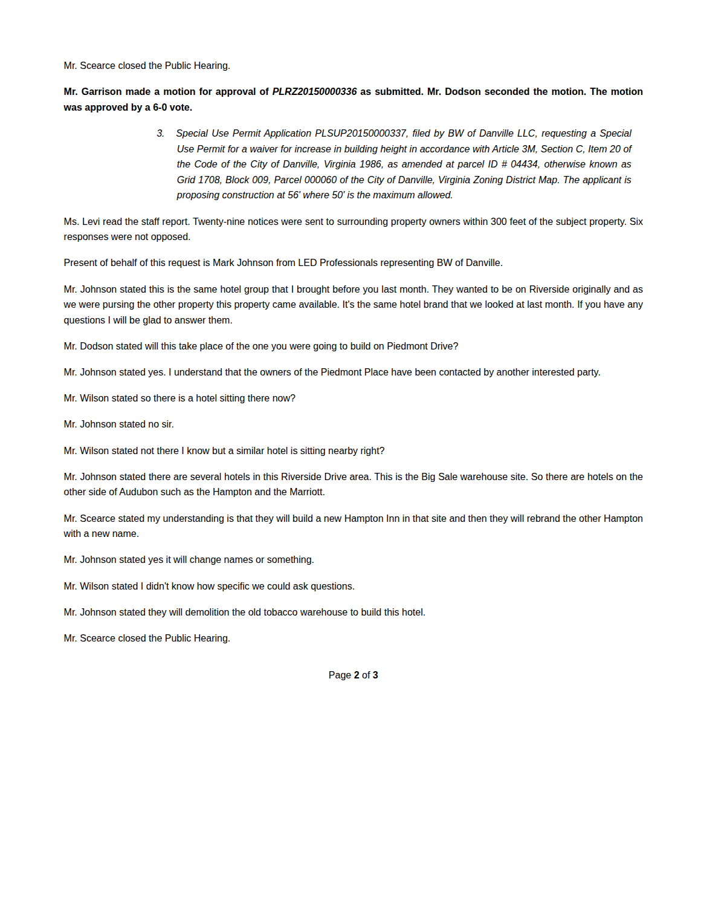Mr. Scearce closed the Public Hearing.
Mr. Garrison made a motion for approval of PLRZ20150000336 as submitted. Mr. Dodson seconded the motion. The motion was approved by a 6-0 vote.
3. Special Use Permit Application PLSUP20150000337, filed by BW of Danville LLC, requesting a Special Use Permit for a waiver for increase in building height in accordance with Article 3M, Section C, Item 20 of the Code of the City of Danville, Virginia 1986, as amended at parcel ID # 04434, otherwise known as Grid 1708, Block 009, Parcel 000060 of the City of Danville, Virginia Zoning District Map. The applicant is proposing construction at 56' where 50' is the maximum allowed.
Ms. Levi read the staff report. Twenty-nine notices were sent to surrounding property owners within 300 feet of the subject property. Six responses were not opposed.
Present of behalf of this request is Mark Johnson from LED Professionals representing BW of Danville.
Mr. Johnson stated this is the same hotel group that I brought before you last month. They wanted to be on Riverside originally and as we were pursing the other property this property came available. It's the same hotel brand that we looked at last month. If you have any questions I will be glad to answer them.
Mr. Dodson stated will this take place of the one you were going to build on Piedmont Drive?
Mr. Johnson stated yes. I understand that the owners of the Piedmont Place have been contacted by another interested party.
Mr. Wilson stated so there is a hotel sitting there now?
Mr. Johnson stated no sir.
Mr. Wilson stated not there I know but a similar hotel is sitting nearby right?
Mr. Johnson stated there are several hotels in this Riverside Drive area. This is the Big Sale warehouse site. So there are hotels on the other side of Audubon such as the Hampton and the Marriott.
Mr. Scearce stated my understanding is that they will build a new Hampton Inn in that site and then they will rebrand the other Hampton with a new name.
Mr. Johnson stated yes it will change names or something.
Mr. Wilson stated I didn't know how specific we could ask questions.
Mr. Johnson stated they will demolition the old tobacco warehouse to build this hotel.
Mr. Scearce closed the Public Hearing.
Page 2 of 3